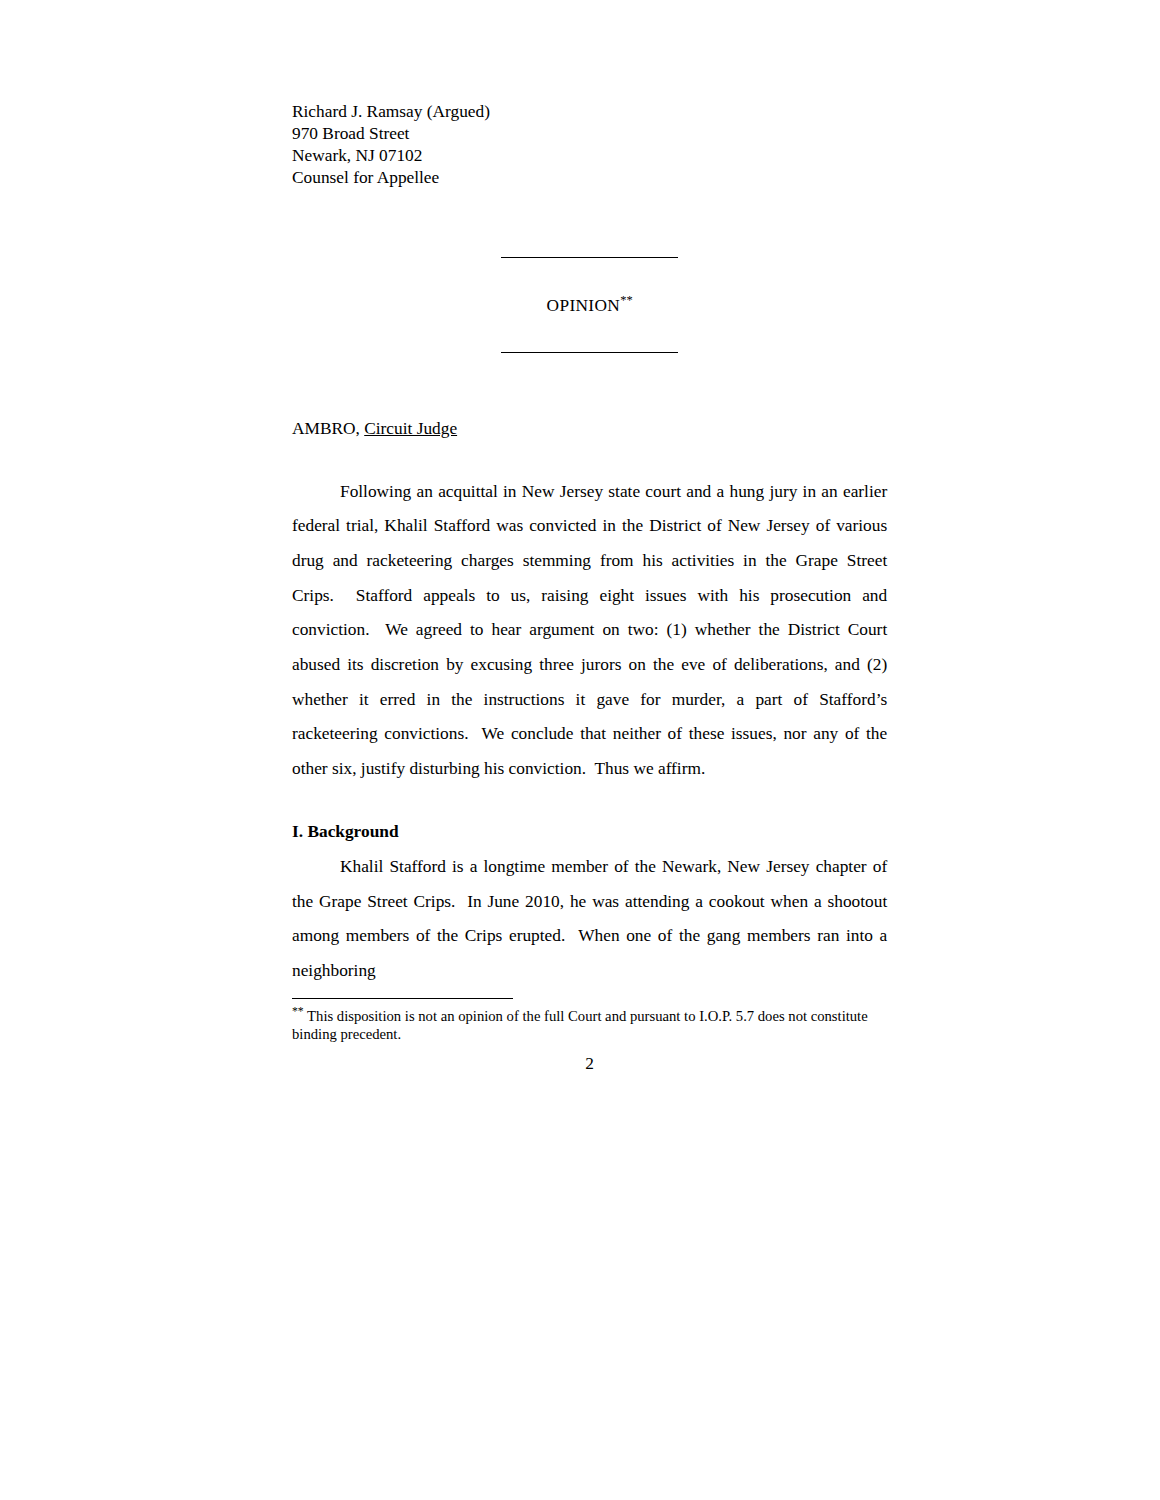Richard J. Ramsay (Argued)
970 Broad Street
Newark, NJ 07102
Counsel for Appellee
OPINION**
AMBRO, Circuit Judge
Following an acquittal in New Jersey state court and a hung jury in an earlier federal trial, Khalil Stafford was convicted in the District of New Jersey of various drug and racketeering charges stemming from his activities in the Grape Street Crips. Stafford appeals to us, raising eight issues with his prosecution and conviction. We agreed to hear argument on two: (1) whether the District Court abused its discretion by excusing three jurors on the eve of deliberations, and (2) whether it erred in the instructions it gave for murder, a part of Stafford’s racketeering convictions. We conclude that neither of these issues, nor any of the other six, justify disturbing his conviction. Thus we affirm.
I. Background
Khalil Stafford is a longtime member of the Newark, New Jersey chapter of the Grape Street Crips. In June 2010, he was attending a cookout when a shootout among members of the Crips erupted. When one of the gang members ran into a neighboring
** This disposition is not an opinion of the full Court and pursuant to I.O.P. 5.7 does not constitute binding precedent.
2